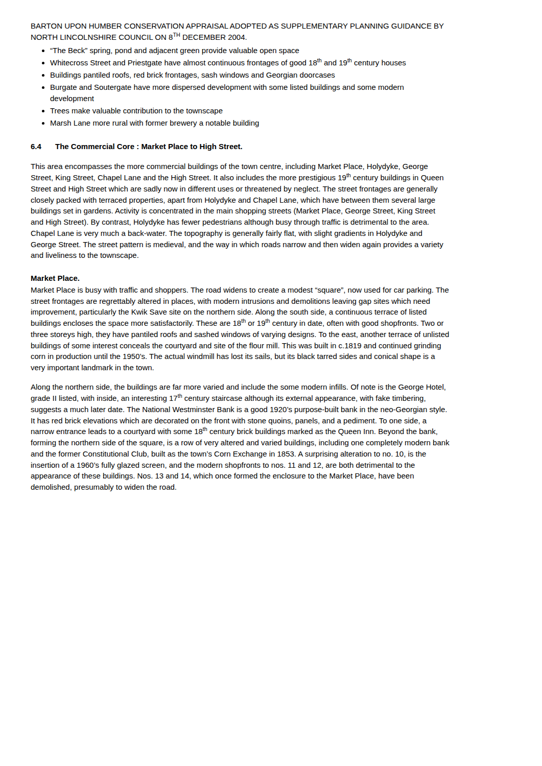BARTON UPON HUMBER CONSERVATION APPRAISAL ADOPTED AS SUPPLEMENTARY PLANNING GUIDANCE BY NORTH LINCOLNSHIRE COUNCIL ON 8TH DECEMBER 2004.
“The Beck” spring, pond and adjacent green provide valuable open space
Whitecross Street and Priestgate have almost continuous frontages of good 18th and 19th century houses
Buildings pantiled roofs, red brick frontages, sash windows and Georgian doorcases
Burgate and Soutergate have more dispersed development with some listed buildings and some modern development
Trees make valuable contribution to the townscape
Marsh Lane more rural with former brewery a notable building
6.4 The Commercial Core : Market Place to High Street.
This area encompasses the more commercial buildings of the town centre, including Market Place, Holydyke, George Street, King Street, Chapel Lane and the High Street. It also includes the more prestigious 19th century buildings in Queen Street and High Street which are sadly now in different uses or threatened by neglect. The street frontages are generally closely packed with terraced properties, apart from Holydyke and Chapel Lane, which have between them several large buildings set in gardens. Activity is concentrated in the main shopping streets (Market Place, George Street, King Street and High Street). By contrast, Holydyke has fewer pedestrians although busy through traffic is detrimental to the area. Chapel Lane is very much a back-water. The topography is generally fairly flat, with slight gradients in Holydyke and George Street. The street pattern is medieval, and the way in which roads narrow and then widen again provides a variety and liveliness to the townscape.
Market Place.
Market Place is busy with traffic and shoppers. The road widens to create a modest “square”, now used for car parking. The street frontages are regrettably altered in places, with modern intrusions and demolitions leaving gap sites which need improvement, particularly the Kwik Save site on the northern side. Along the south side, a continuous terrace of listed buildings encloses the space more satisfactorily. These are 18th or 19th century in date, often with good shopfronts. Two or three storeys high, they have pantiled roofs and sashed windows of varying designs. To the east, another terrace of unlisted buildings of some interest conceals the courtyard and site of the flour mill. This was built in c.1819 and continued grinding corn in production until the 1950’s. The actual windmill has lost its sails, but its black tarred sides and conical shape is a very important landmark in the town.
Along the northern side, the buildings are far more varied and include the some modern infills. Of note is the George Hotel, grade II listed, with inside, an interesting 17th century staircase although its external appearance, with fake timbering, suggests a much later date. The National Westminster Bank is a good 1920’s purpose-built bank in the neo-Georgian style. It has red brick elevations which are decorated on the front with stone quoins, panels, and a pediment. To one side, a narrow entrance leads to a courtyard with some 18th century brick buildings marked as the Queen Inn. Beyond the bank, forming the northern side of the square, is a row of very altered and varied buildings, including one completely modern bank and the former Constitutional Club, built as the town’s Corn Exchange in 1853. A surprising alteration to no. 10, is the insertion of a 1960’s fully glazed screen, and the modern shopfronts to nos. 11 and 12, are both detrimental to the appearance of these buildings. Nos. 13 and 14, which once formed the enclosure to the Market Place, have been demolished, presumably to widen the road.